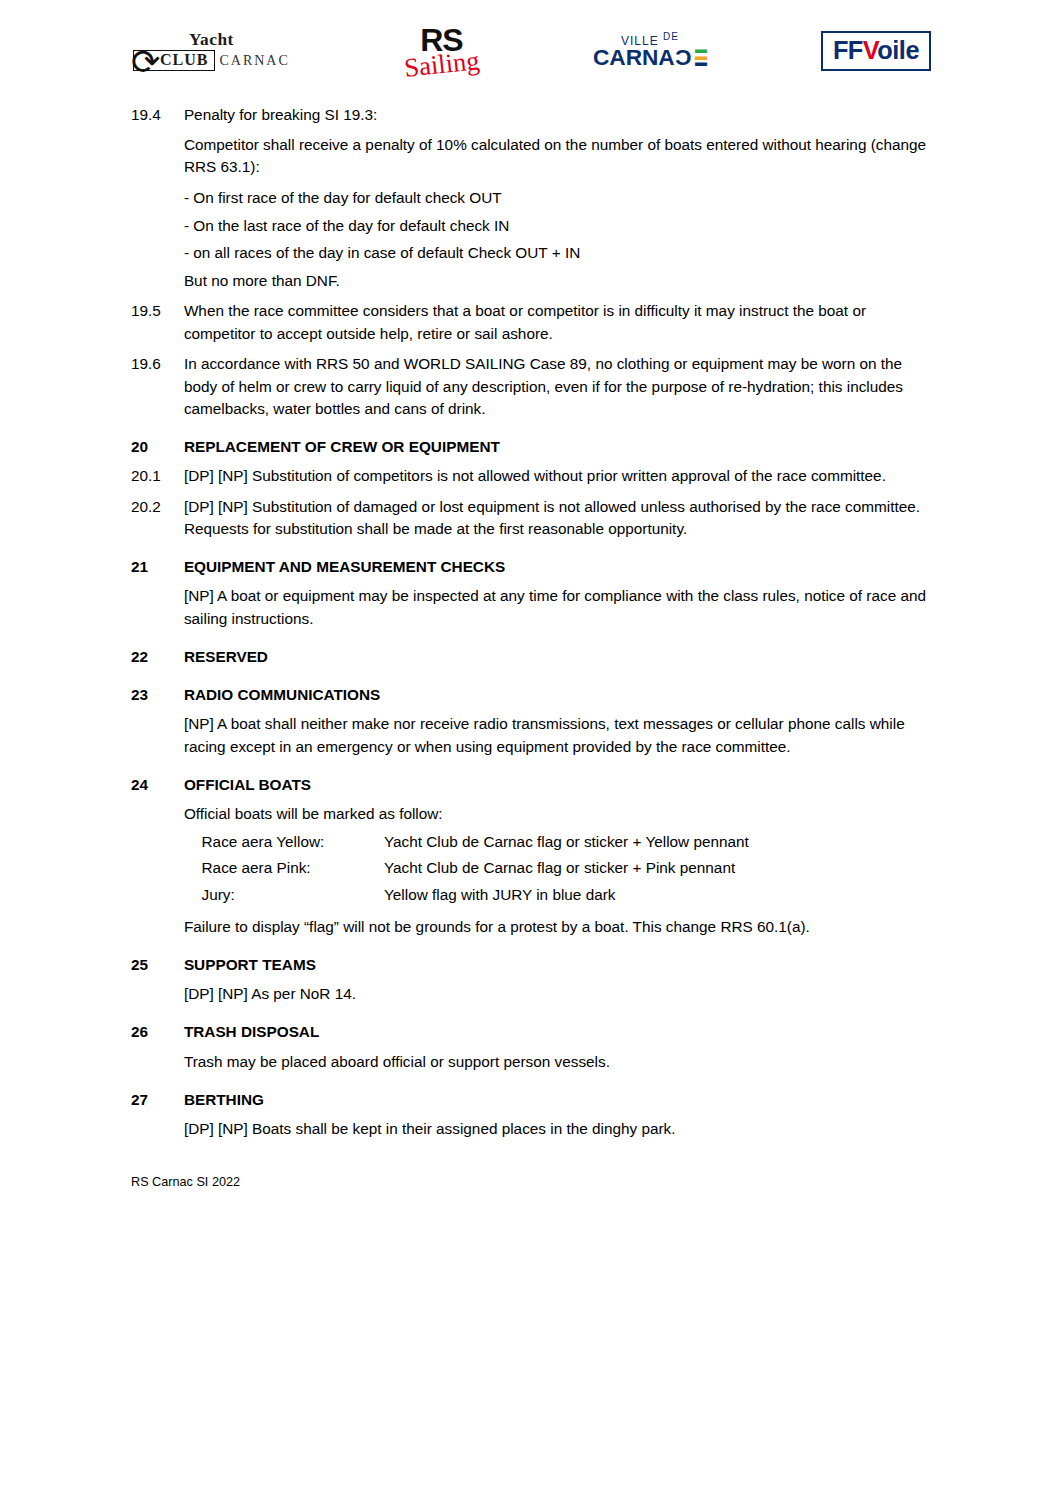⟳ Yacht CLUB CARNAC
RS Sailing
VILLE de CARNAC▬▬▬
FF Voile
19.4
Penalty for breaking SI 19.3:
Competitor shall receive a penalty of 10% calculated on the number of boats entered without hearing (change RRS 63.1):
- On first race of the day for default check OUT
- On the last race of the day for default check IN
- on all races of the day in case of default Check OUT + IN
But no more than DNF.
19.5
When the race committee considers that a boat or competitor is in difficulty it may instruct the boat or competitor to accept outside help, retire or sail ashore.
19.6
In accordance with RRS 50 and WORLD SAILING Case 89, no clothing or equipment may be worn on the body of helm or crew to carry liquid of any description, even if for the purpose of re-hydration; this includes camelbacks, water bottles and cans of drink.
20
REPLACEMENT OF CREW OR EQUIPMENT
20.1
[DP] [NP] Substitution of competitors is not allowed without prior written approval of the race committee.
20.2
[DP] [NP] Substitution of damaged or lost equipment is not allowed unless authorised by the race committee. Requests for substitution shall be made at the first reasonable opportunity.
21
EQUIPMENT AND MEASUREMENT CHECKS
[NP] A boat or equipment may be inspected at any time for compliance with the class rules, notice of race and sailing instructions.
22
RESERVED
23
RADIO COMMUNICATIONS
[NP] A boat shall neither make nor receive radio transmissions, text messages or cellular phone calls while racing except in an emergency or when using equipment provided by the race committee.
24
OFFICIAL BOATS
Official boats will be marked as follow:
Race aera Yellow:
Yacht Club de Carnac flag or sticker + Yellow pennant
Race aera Pink:
Yacht Club de Carnac flag or sticker + Pink pennant
Jury:
Yellow flag with JURY in blue dark
Failure to display “flag” will not be grounds for a protest by a boat. This change RRS 60.1(a).
25
SUPPORT TEAMS
[DP] [NP] As per NoR 14.
26
TRASH DISPOSAL
Trash may be placed aboard official or support person vessels.
27
BERTHING
[DP] [NP] Boats shall be kept in their assigned places in the dinghy park.
RS Carnac SI 2022